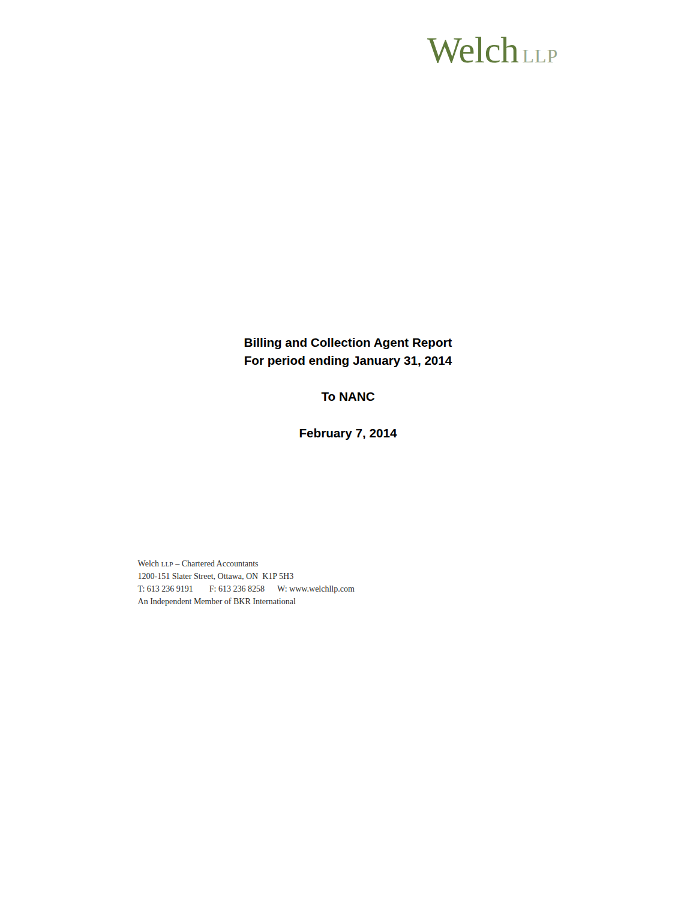Welch LLP
Billing and Collection Agent Report
For period ending January 31, 2014 To NANC February 7, 2014
Welch LLP – Chartered Accountants
1200-151 Slater Street, Ottawa, ON K1P 5H3
T: 613 236 9191 F: 613 236 8258 W: www.welchllp.com
An Independent Member of BKR International